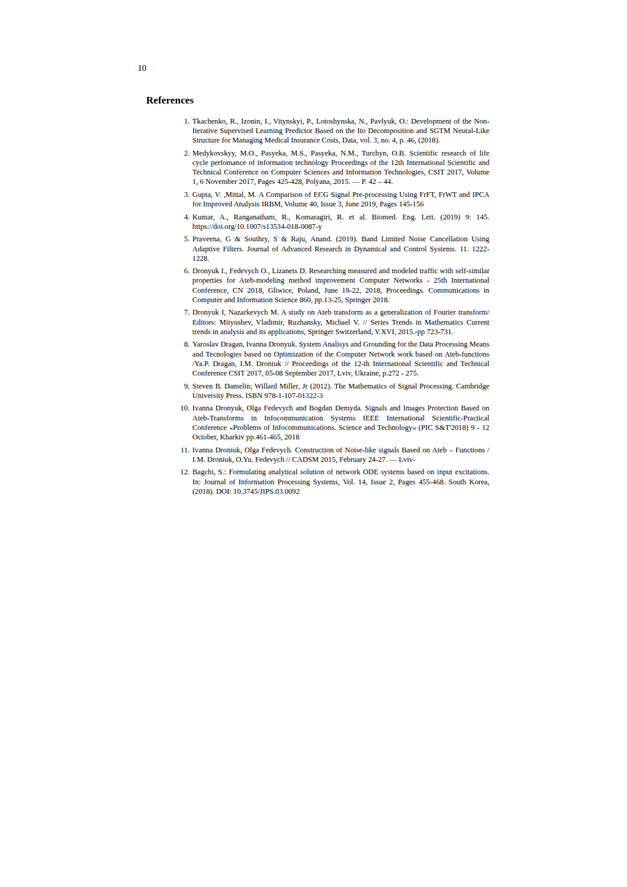10
References
Tkachenko, R., Izonin, I., Vitynskyi, P., Lotoshynska, N., Pavlyuk, O.: Development of the Non-Iterative Supervised Learning Predictor Based on the Ito Decomposition and SGTM Neural-Like Structure for Managing Medical Insurance Costs, Data, vol. 3, no. 4, p. 46, (2018).
Medykovskyy, M.O., Pasyeka, M.S., Pasyeka, N.M., Turchyn, O.B. Scientific research of life cycle perfomance of information technology Proceedings of the 12th International Scientific and Technical Conference on Computer Sciences and Information Technologies, CSIT 2017, Volume 1, 6 November 2017, Pages 425-428, Polyana, 2015. — P. 42 – 44.
Gupta, V. ,Mittal, M. A Comparison of ECG Signal Pre-processing Using FrFT, FrWT and IPCA for Improved Analysis IRBM, Volume 40, Issue 3, June 2019, Pages 145-156
Kumar, A., Ranganatham, R., Komaragiri, R. et al. Biomed. Eng. Lett. (2019) 9: 145. https://doi.org/10.1007/s13534-018-0087-y
Praveena, G & Southry, S & Raju, Anand. (2019). Band Limited Noise Cancellation Using Adaptive Filters. Journal of Advanced Research in Dynamical and Control Systems. 11. 1222-1228.
Dronyuk I., Fedevych O., Lizanets D. Researching measured and modeled traffic with self-similar properties for Ateb-modeling method improvement Computer Networks - 25th International Conference, CN 2018, Gliwice, Poland, June 19-22, 2018, Proceedings. Communications in Computer and Information Science 860, pp.13-25, Springer 2018.
Dronyuk I, Nazarkevych M. A study on Ateb transform as a generalization of Fourier transform/ Editors: Mityushev, Vladimir, Ruzhansky, Michael V. // Series Trends in Mathematics Current trends in analysis and its applications, Springer Switzerland, V.XVI, 2015.-pp 723-731.
Yaroslav Dragan, Ivanna Dronyuk. System Analisys and Grounding for the Data Processing Means and Tecnologies based on Optimization of the Computer Network work based on Ateb-functions /Ya.P. Dragan, I.M. Droniuk // Proceedings of the 12-th International Scientific and Technical Conference CSIT 2017, 05-08 September 2017, Lviv, Ukraine, p.272 - 275.
Steven B. Damelin; Willard Miller, Jr (2012). The Mathematics of Signal Processing. Cambridge University Press. ISBN 978-1-107-01322-3
Ivanna Dronyuk, Olga Fedevych and Bogdan Demyda. Signals and Images Protection Based on Ateb-Transforms in Infocommunication Systems IEEE International Scientific-Practical Conference «Problems of Infocommunications. Science and Technology» (PIC S&T'2018) 9 - 12 October, Kharkiv pp.461-465, 2018
Ivanna Droniuk, Olga Fedevych. Construction of Noise-like signals Based on Ateb – Functions / I.M. Droniuk, O.Yu. Fedevych // CADSM 2015, February 24-27. — Lviv-
Bagchi, S.: Formulating analytical solution of network ODE systems based on input excitations. In: Journal of Information Processing Systems, Vol. 14, Issue 2, Pages 455-468. South Korea,(2018). DOI: 10.3745/JIPS.03.0092